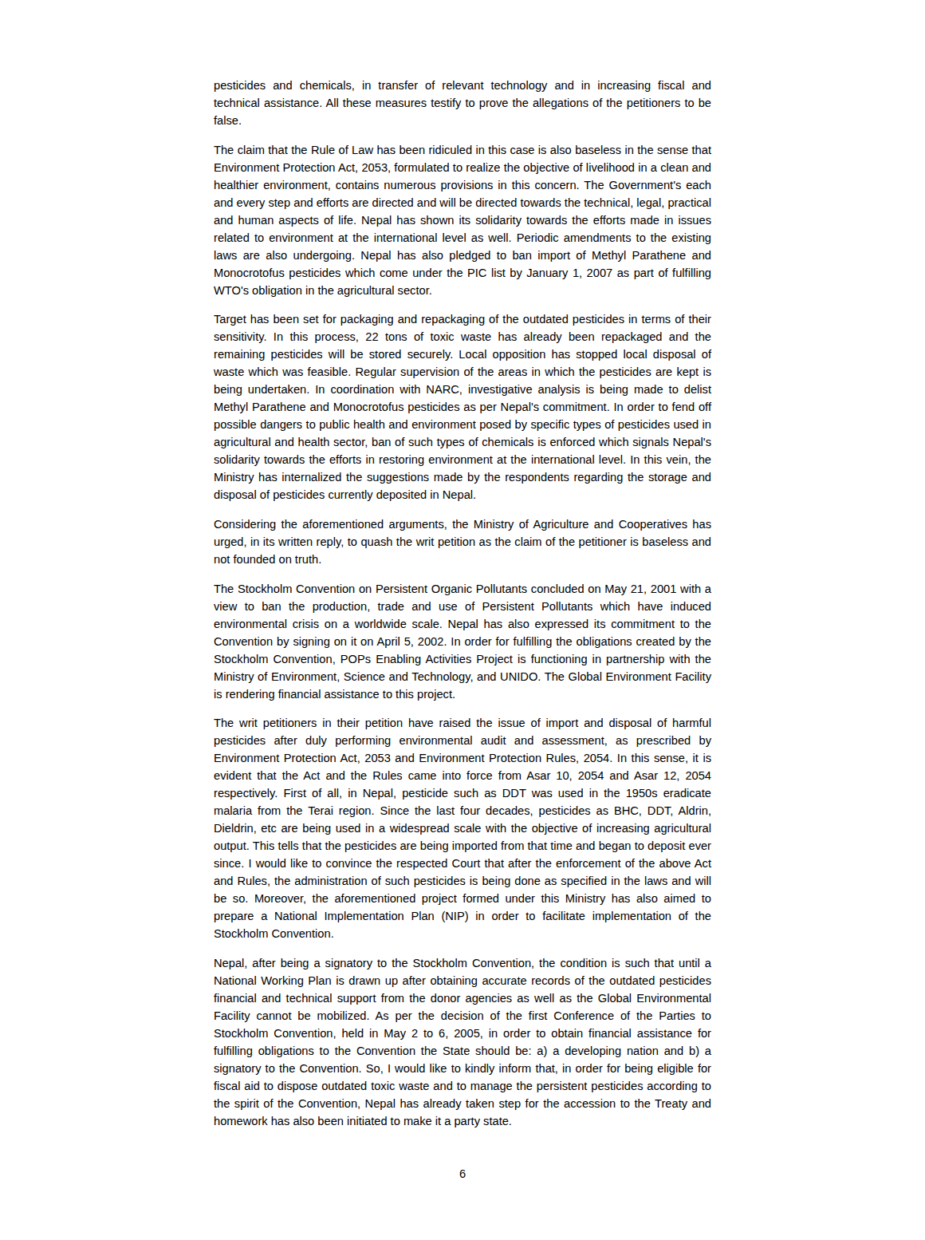pesticides and chemicals, in transfer of relevant technology and in increasing fiscal and technical assistance. All these measures testify to prove the allegations of the petitioners to be false.
The claim that the Rule of Law has been ridiculed in this case is also baseless in the sense that Environment Protection Act, 2053, formulated to realize the objective of livelihood in a clean and healthier environment, contains numerous provisions in this concern. The Government's each and every step and efforts are directed and will be directed towards the technical, legal, practical and human aspects of life. Nepal has shown its solidarity towards the efforts made in issues related to environment at the international level as well. Periodic amendments to the existing laws are also undergoing. Nepal has also pledged to ban import of Methyl Parathene and Monocrotofus pesticides which come under the PIC list by January 1, 2007 as part of fulfilling WTO's obligation in the agricultural sector.
Target has been set for packaging and repackaging of the outdated pesticides in terms of their sensitivity. In this process, 22 tons of toxic waste has already been repackaged and the remaining pesticides will be stored securely. Local opposition has stopped local disposal of waste which was feasible. Regular supervision of the areas in which the pesticides are kept is being undertaken. In coordination with NARC, investigative analysis is being made to delist Methyl Parathene and Monocrotofus pesticides as per Nepal's commitment. In order to fend off possible dangers to public health and environment posed by specific types of pesticides used in agricultural and health sector, ban of such types of chemicals is enforced which signals Nepal's solidarity towards the efforts in restoring environment at the international level. In this vein, the Ministry has internalized the suggestions made by the respondents regarding the storage and disposal of pesticides currently deposited in Nepal.
Considering the aforementioned arguments, the Ministry of Agriculture and Cooperatives has urged, in its written reply, to quash the writ petition as the claim of the petitioner is baseless and not founded on truth.
The Stockholm Convention on Persistent Organic Pollutants concluded on May 21, 2001 with a view to ban the production, trade and use of Persistent Pollutants which have induced environmental crisis on a worldwide scale. Nepal has also expressed its commitment to the Convention by signing on it on April 5, 2002. In order for fulfilling the obligations created by the Stockholm Convention, POPs Enabling Activities Project is functioning in partnership with the Ministry of Environment, Science and Technology, and UNIDO. The Global Environment Facility is rendering financial assistance to this project.
The writ petitioners in their petition have raised the issue of import and disposal of harmful pesticides after duly performing environmental audit and assessment, as prescribed by Environment Protection Act, 2053 and Environment Protection Rules, 2054. In this sense, it is evident that the Act and the Rules came into force from Asar 10, 2054 and Asar 12, 2054 respectively. First of all, in Nepal, pesticide such as DDT was used in the 1950s eradicate malaria from the Terai region. Since the last four decades, pesticides as BHC, DDT, Aldrin, Dieldrin, etc are being used in a widespread scale with the objective of increasing agricultural output. This tells that the pesticides are being imported from that time and began to deposit ever since. I would like to convince the respected Court that after the enforcement of the above Act and Rules, the administration of such pesticides is being done as specified in the laws and will be so. Moreover, the aforementioned project formed under this Ministry has also aimed to prepare a National Implementation Plan (NIP) in order to facilitate implementation of the Stockholm Convention.
Nepal, after being a signatory to the Stockholm Convention, the condition is such that until a National Working Plan is drawn up after obtaining accurate records of the outdated pesticides financial and technical support from the donor agencies as well as the Global Environmental Facility cannot be mobilized. As per the decision of the first Conference of the Parties to Stockholm Convention, held in May 2 to 6, 2005, in order to obtain financial assistance for fulfilling obligations to the Convention the State should be: a) a developing nation and b) a signatory to the Convention. So, I would like to kindly inform that, in order for being eligible for fiscal aid to dispose outdated toxic waste and to manage the persistent pesticides according to the spirit of the Convention, Nepal has already taken step for the accession to the Treaty and homework has also been initiated to make it a party state.
6